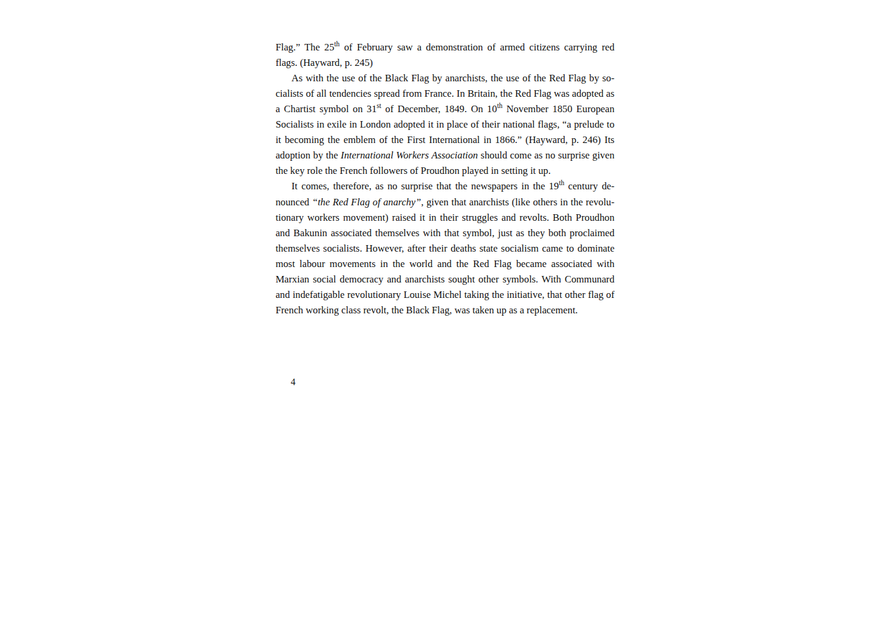Flag.” The 25th of February saw a demonstration of armed citizens carrying red flags. (Hayward, p. 245)
As with the use of the Black Flag by anarchists, the use of the Red Flag by socialists of all tendencies spread from France. In Britain, the Red Flag was adopted as a Chartist symbol on 31st of December, 1849. On 10th November 1850 European Socialists in exile in London adopted it in place of their national flags, “a prelude to it becoming the emblem of the First International in 1866.” (Hayward, p. 246) Its adoption by the International Workers Association should come as no surprise given the key role the French followers of Proudhon played in setting it up.
It comes, therefore, as no surprise that the newspapers in the 19th century denounced “the Red Flag of anarchy”, given that anarchists (like others in the revolutionary workers movement) raised it in their struggles and revolts. Both Proudhon and Bakunin associated themselves with that symbol, just as they both proclaimed themselves socialists. However, after their deaths state socialism came to dominate most labour movements in the world and the Red Flag became associated with Marxian social democracy and anarchists sought other symbols. With Communard and indefatigable revolutionary Louise Michel taking the initiative, that other flag of French working class revolt, the Black Flag, was taken up as a replacement.
4